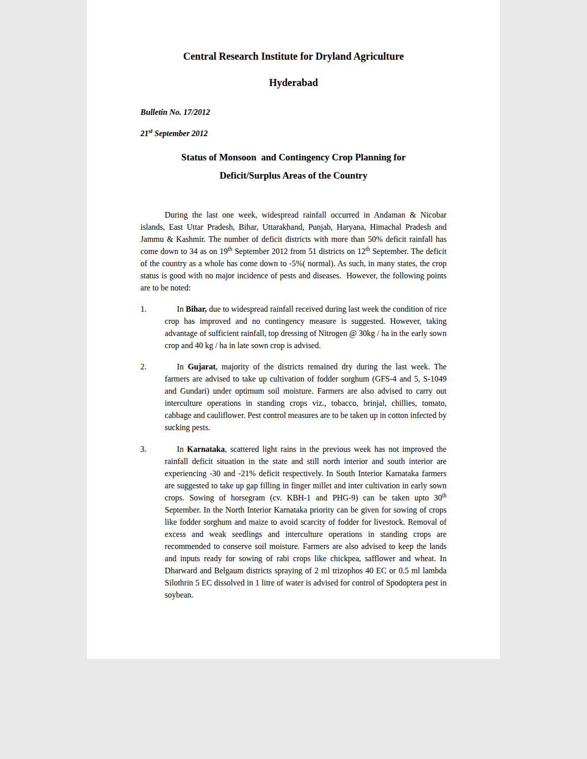Central Research Institute for Dryland Agriculture Hyderabad
Bulletin No. 17/2012
21st September 2012
Status of Monsoon and Contingency Crop Planning for
Deficit/Surplus Areas of the Country
During the last one week, widespread rainfall occurred in Andaman & Nicobar islands, East Uttar Pradesh, Bihar, Uttarakhand, Punjab, Haryana, Himachal Pradesh and Jammu & Kashmir. The number of deficit districts with more than 50% deficit rainfall has come down to 34 as on 19th September 2012 from 51 districts on 12th September. The deficit of the country as a whole has come down to -5%( normal). As such, in many states, the crop status is good with no major incidence of pests and diseases. However, the following points are to be noted:
1.
In Bihar, due to widespread rainfall received during last week the condition of rice crop has improved and no contingency measure is suggested. However, taking advantage of sufficient rainfall, top dressing of Nitrogen @ 30kg / ha in the early sown crop and 40 kg / ha in late sown crop is advised.
2.
In Gujarat, majority of the districts remained dry during the last week. The farmers are advised to take up cultivation of fodder sorghum (GFS-4 and 5, S-1049 and Gundari) under optimum soil moisture. Farmers are also advised to carry out interculture operations in standing crops viz., tobacco, brinjal, chillies, tomato, cabbage and cauliflower. Pest control measures are to be taken up in cotton infected by sucking pests.
3.
In Karnataka, scattered light rains in the previous week has not improved the rainfall deficit situation in the state and still north interior and south interior are experiencing -30 and -21% deficit respectively. In South Interior Karnataka farmers are suggested to take up gap filling in finger millet and inter cultivation in early sown crops. Sowing of horsegram (cv. KBH-1 and PHG-9) can be taken upto 30th September. In the North Interior Karnataka priority can be given for sowing of crops like fodder sorghum and maize to avoid scarcity of fodder for livestock. Removal of excess and weak seedlings and interculture operations in standing crops are recommended to conserve soil moisture. Farmers are also advised to keep the lands and inputs ready for sowing of rabi crops like chickpea, safflower and wheat. In Dharward and Belgaum districts spraying of 2 ml trizophos 40 EC or 0.5 ml lambda Silothrin 5 EC dissolved in 1 litre of water is advised for control of Spodoptera pest in soybean.